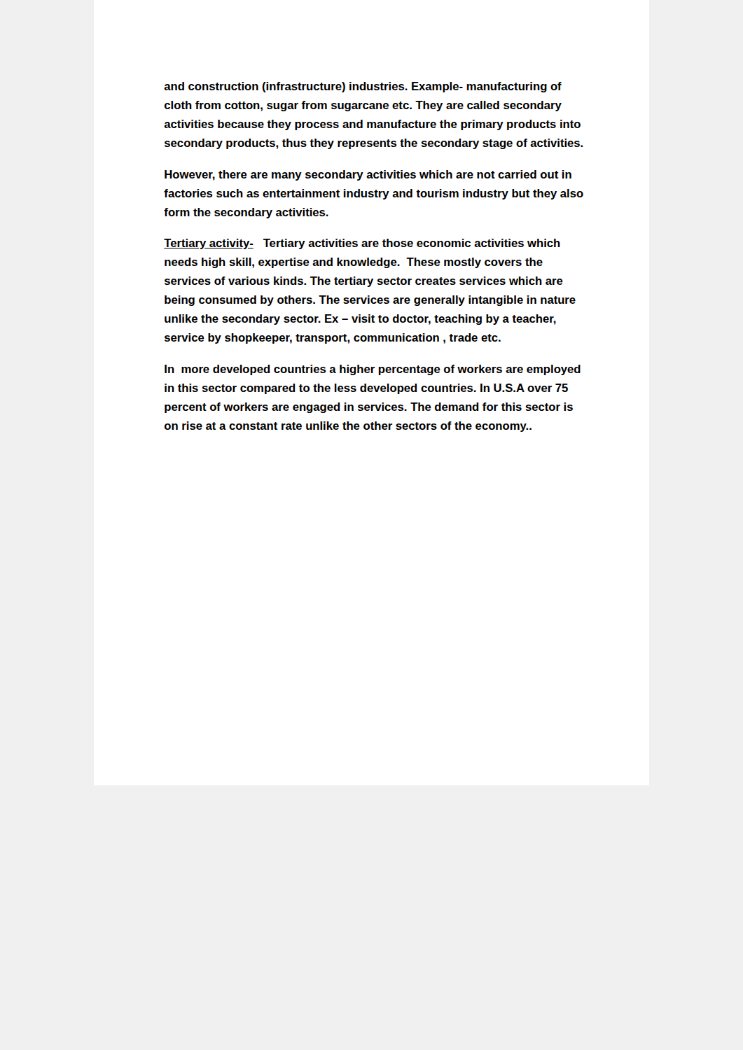and construction (infrastructure) industries. Example- manufacturing of cloth from cotton, sugar from sugarcane etc. They are called secondary activities because they process and manufacture the primary products into secondary products, thus they represents the secondary stage of activities.
However, there are many secondary activities which are not carried out in factories such as entertainment industry and tourism industry but they also form the secondary activities.
Tertiary activity- Tertiary activities are those economic activities which needs high skill, expertise and knowledge. These mostly covers the services of various kinds. The tertiary sector creates services which are being consumed by others. The services are generally intangible in nature unlike the secondary sector. Ex – visit to doctor, teaching by a teacher, service by shopkeeper, transport, communication , trade etc.
In more developed countries a higher percentage of workers are employed in this sector compared to the less developed countries. In U.S.A over 75 percent of workers are engaged in services. The demand for this sector is on rise at a constant rate unlike the other sectors of the economy..